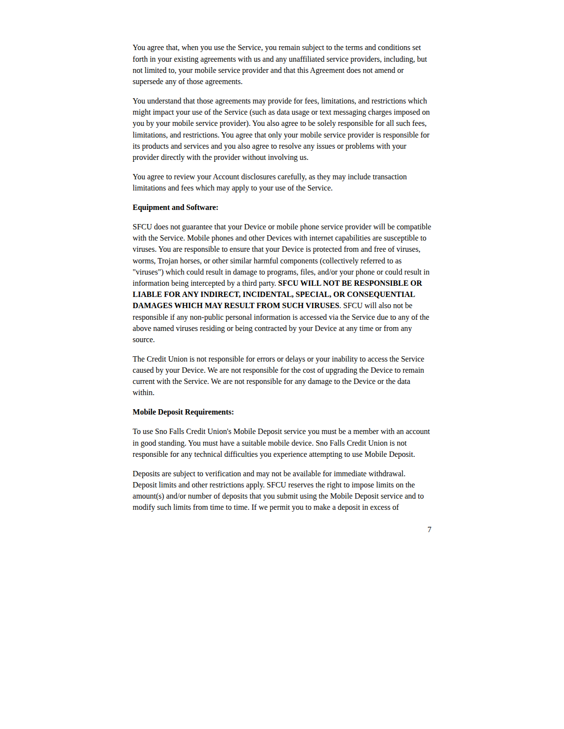You agree that, when you use the Service, you remain subject to the terms and conditions set forth in your existing agreements with us and any unaffiliated service providers, including, but not limited to, your mobile service provider and that this Agreement does not amend or supersede any of those agreements.
You understand that those agreements may provide for fees, limitations, and restrictions which might impact your use of the Service (such as data usage or text messaging charges imposed on you by your mobile service provider). You also agree to be solely responsible for all such fees, limitations, and restrictions. You agree that only your mobile service provider is responsible for its products and services and you also agree to resolve any issues or problems with your provider directly with the provider without involving us.
You agree to review your Account disclosures carefully, as they may include transaction limitations and fees which may apply to your use of the Service.
Equipment and Software:
SFCU does not guarantee that your Device or mobile phone service provider will be compatible with the Service. Mobile phones and other Devices with internet capabilities are susceptible to viruses. You are responsible to ensure that your Device is protected from and free of viruses, worms, Trojan horses, or other similar harmful components (collectively referred to as "viruses") which could result in damage to programs, files, and/or your phone or could result in information being intercepted by a third party. SFCU WILL NOT BE RESPONSIBLE OR LIABLE FOR ANY INDIRECT, INCIDENTAL, SPECIAL, OR CONSEQUENTIAL DAMAGES WHICH MAY RESULT FROM SUCH VIRUSES. SFCU will also not be responsible if any non-public personal information is accessed via the Service due to any of the above named viruses residing or being contracted by your Device at any time or from any source.
The Credit Union is not responsible for errors or delays or your inability to access the Service caused by your Device. We are not responsible for the cost of upgrading the Device to remain current with the Service. We are not responsible for any damage to the Device or the data within.
Mobile Deposit Requirements:
To use Sno Falls Credit Union's Mobile Deposit service you must be a member with an account in good standing. You must have a suitable mobile device. Sno Falls Credit Union is not responsible for any technical difficulties you experience attempting to use Mobile Deposit.
Deposits are subject to verification and may not be available for immediate withdrawal. Deposit limits and other restrictions apply. SFCU reserves the right to impose limits on the amount(s) and/or number of deposits that you submit using the Mobile Deposit service and to modify such limits from time to time. If we permit you to make a deposit in excess of
7